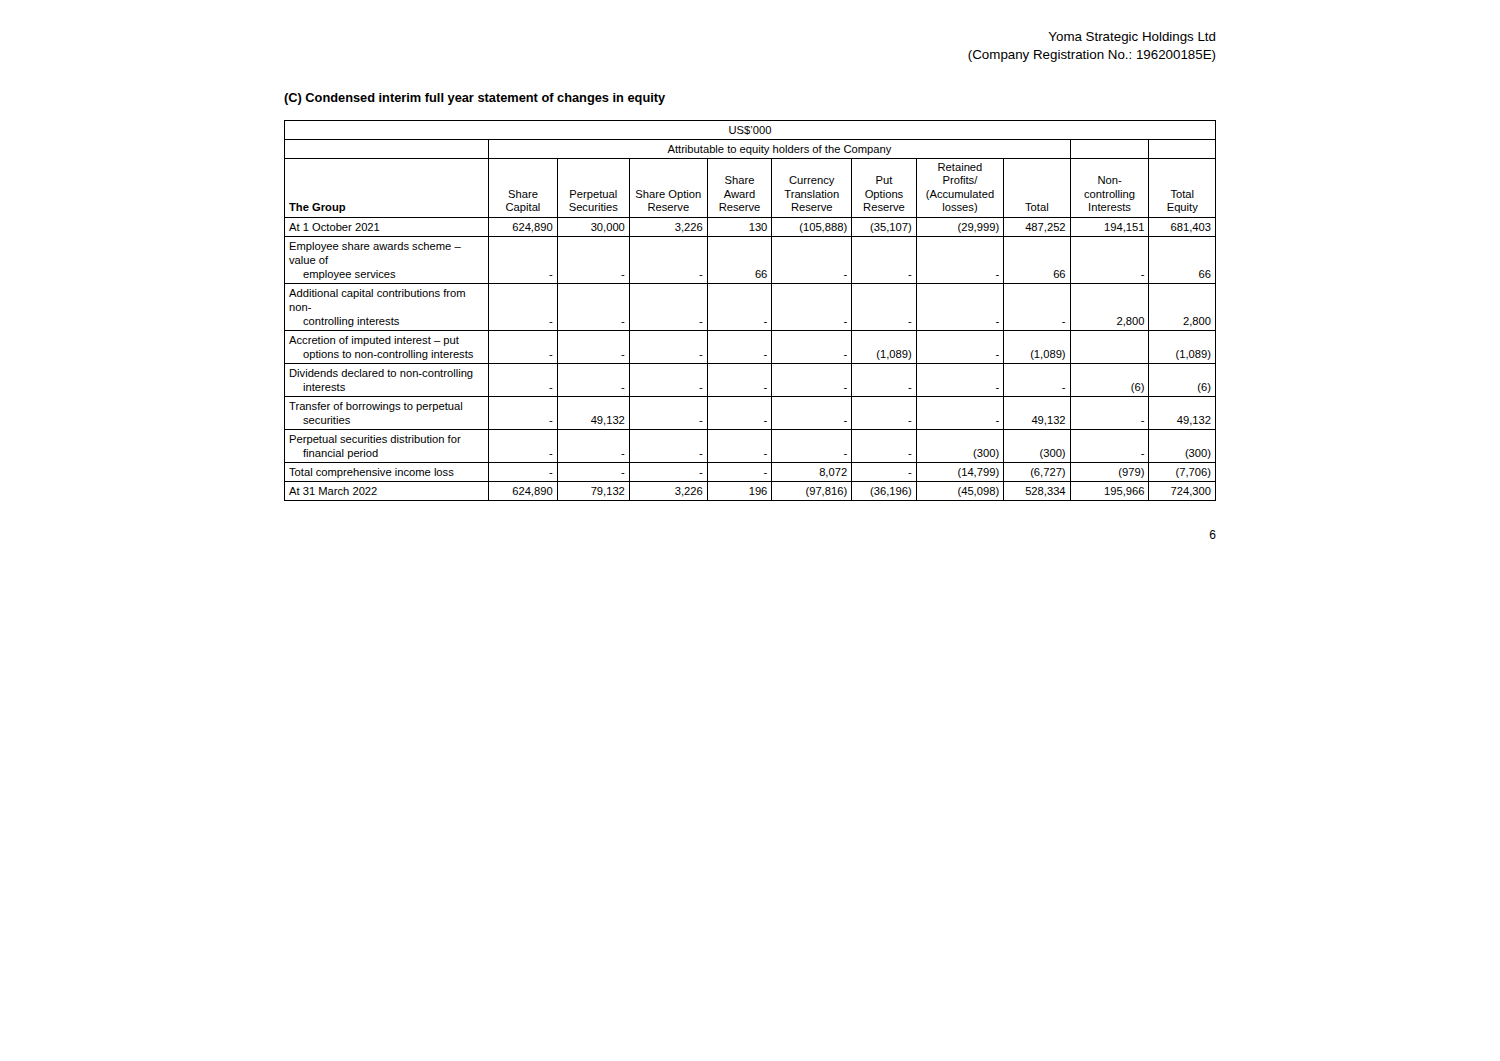Yoma Strategic Holdings Ltd
(Company Registration No.: 196200185E)
(C) Condensed interim full year statement of changes in equity
| US$’000 |
| --- |
| | Attributable to equity holders of the Company | | |
| The Group | Share Capital | Perpetual Securities | Share Option Reserve | Share Award Reserve | Currency Translation Reserve | Put Options Reserve | Retained Profits/ (Accumulated losses) | Total | Non- controlling Interests | Total Equity |
| At 1 October 2021 | 624,890 | 30,000 | 3,226 | 130 | (105,888) | (35,107) | (29,999) | 487,252 | 194,151 | 681,403 |
| Employee share awards scheme – value of employee services | - | - | - | 66 | - | - | - | 66 | - | 66 |
| Additional capital contributions from non- controlling interests | - | - | - | - | - | - | - | - | 2,800 | 2,800 |
| Accretion of imputed interest – put options to non-controlling interests | - | - | - | - | - | (1,089) | - | (1,089) | | (1,089) |
| Dividends declared to non-controlling interests | - | - | - | - | - | - | - | - | (6) | (6) |
| Transfer of borrowings to perpetual securities | - | 49,132 | - | - | - | - | - | 49,132 | - | 49,132 |
| Perpetual securities distribution for financial period | - | - | - | - | - | - | (300) | (300) | - | (300) |
| Total comprehensive income loss | - | - | - | - | 8,072 | - | (14,799) | (6,727) | (979) | (7,706) |
| At 31 March 2022 | 624,890 | 79,132 | 3,226 | 196 | (97,816) | (36,196) | (45,098) | 528,334 | 195,966 | 724,300 |
6